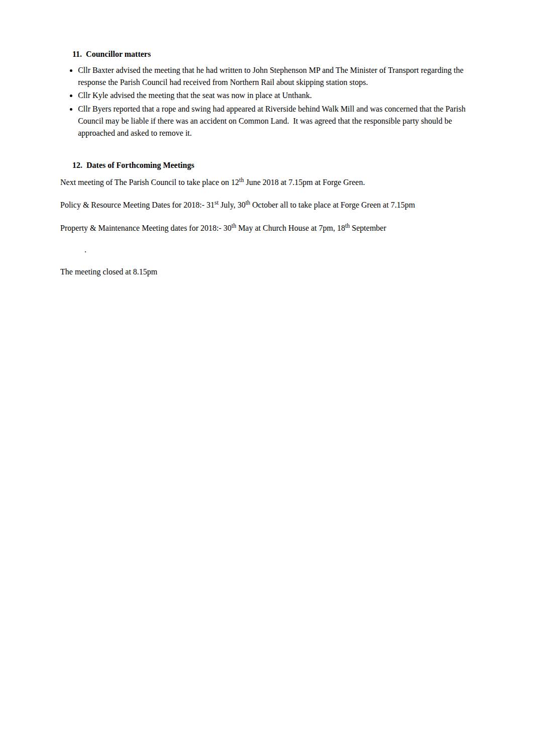11. Councillor matters
Cllr Baxter advised the meeting that he had written to John Stephenson MP and The Minister of Transport regarding the response the Parish Council had received from Northern Rail about skipping station stops.
Cllr Kyle advised the meeting that the seat was now in place at Unthank.
Cllr Byers reported that a rope and swing had appeared at Riverside behind Walk Mill and was concerned that the Parish Council may be liable if there was an accident on Common Land. It was agreed that the responsible party should be approached and asked to remove it.
12. Dates of Forthcoming Meetings
Next meeting of The Parish Council to take place on 12th June 2018 at 7.15pm at Forge Green.
Policy & Resource Meeting Dates for 2018:- 31st July, 30th October all to take place at Forge Green at 7.15pm
Property & Maintenance Meeting dates for 2018:- 30th May at Church House at 7pm, 18th September
.
The meeting closed at 8.15pm